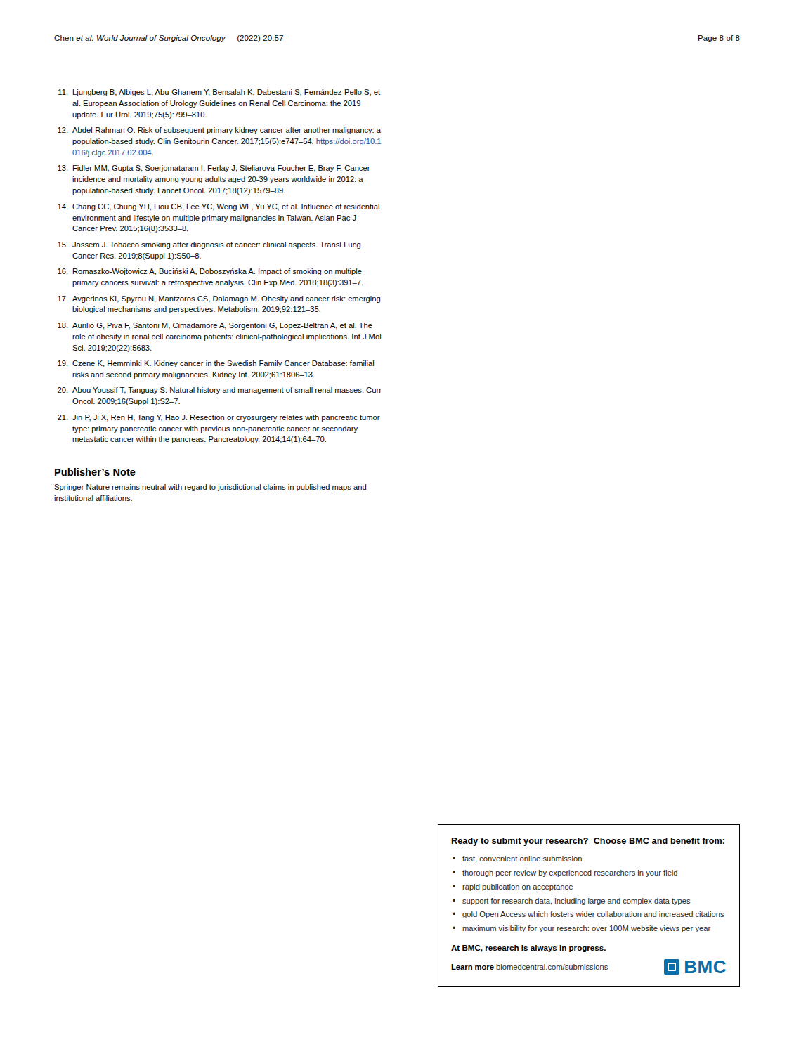Chen et al. World Journal of Surgical Oncology (2022) 20:57
Page 8 of 8
11. Ljungberg B, Albiges L, Abu-Ghanem Y, Bensalah K, Dabestani S, Fernández-Pello S, et al. European Association of Urology Guidelines on Renal Cell Carcinoma: the 2019 update. Eur Urol. 2019;75(5):799–810.
12. Abdel-Rahman O. Risk of subsequent primary kidney cancer after another malignancy: a population-based study. Clin Genitourin Cancer. 2017;15(5):e747–54. https://doi.org/10.1016/j.clgc.2017.02.004.
13. Fidler MM, Gupta S, Soerjomataram I, Ferlay J, Steliarova-Foucher E, Bray F. Cancer incidence and mortality among young adults aged 20-39 years worldwide in 2012: a population-based study. Lancet Oncol. 2017;18(12):1579–89.
14. Chang CC, Chung YH, Liou CB, Lee YC, Weng WL, Yu YC, et al. Influence of residential environment and lifestyle on multiple primary malignancies in Taiwan. Asian Pac J Cancer Prev. 2015;16(8):3533–8.
15. Jassem J. Tobacco smoking after diagnosis of cancer: clinical aspects. Transl Lung Cancer Res. 2019;8(Suppl 1):S50–8.
16. Romaszko-Wojtowicz A, Buciński A, Doboszyńska A. Impact of smoking on multiple primary cancers survival: a retrospective analysis. Clin Exp Med. 2018;18(3):391–7.
17. Avgerinos KI, Spyrou N, Mantzoros CS, Dalamaga M. Obesity and cancer risk: emerging biological mechanisms and perspectives. Metabolism. 2019;92:121–35.
18. Aurilio G, Piva F, Santoni M, Cimadamore A, Sorgentoni G, Lopez-Beltran A, et al. The role of obesity in renal cell carcinoma patients: clinical-pathological implications. Int J Mol Sci. 2019;20(22):5683.
19. Czene K, Hemminki K. Kidney cancer in the Swedish Family Cancer Database: familial risks and second primary malignancies. Kidney Int. 2002;61:1806–13.
20. Abou Youssif T, Tanguay S. Natural history and management of small renal masses. Curr Oncol. 2009;16(Suppl 1):S2–7.
21. Jin P, Ji X, Ren H, Tang Y, Hao J. Resection or cryosurgery relates with pancreatic tumor type: primary pancreatic cancer with previous non-pancreatic cancer or secondary metastatic cancer within the pancreas. Pancreatology. 2014;14(1):64–70.
Publisher’s Note
Springer Nature remains neutral with regard to jurisdictional claims in published maps and institutional affiliations.
Ready to submit your research? Choose BMC and benefit from:
fast, convenient online submission
thorough peer review by experienced researchers in your field
rapid publication on acceptance
support for research data, including large and complex data types
gold Open Access which fosters wider collaboration and increased citations
maximum visibility for your research: over 100M website views per year
At BMC, research is always in progress.
Learn more biomedcentral.com/submissions
BMC